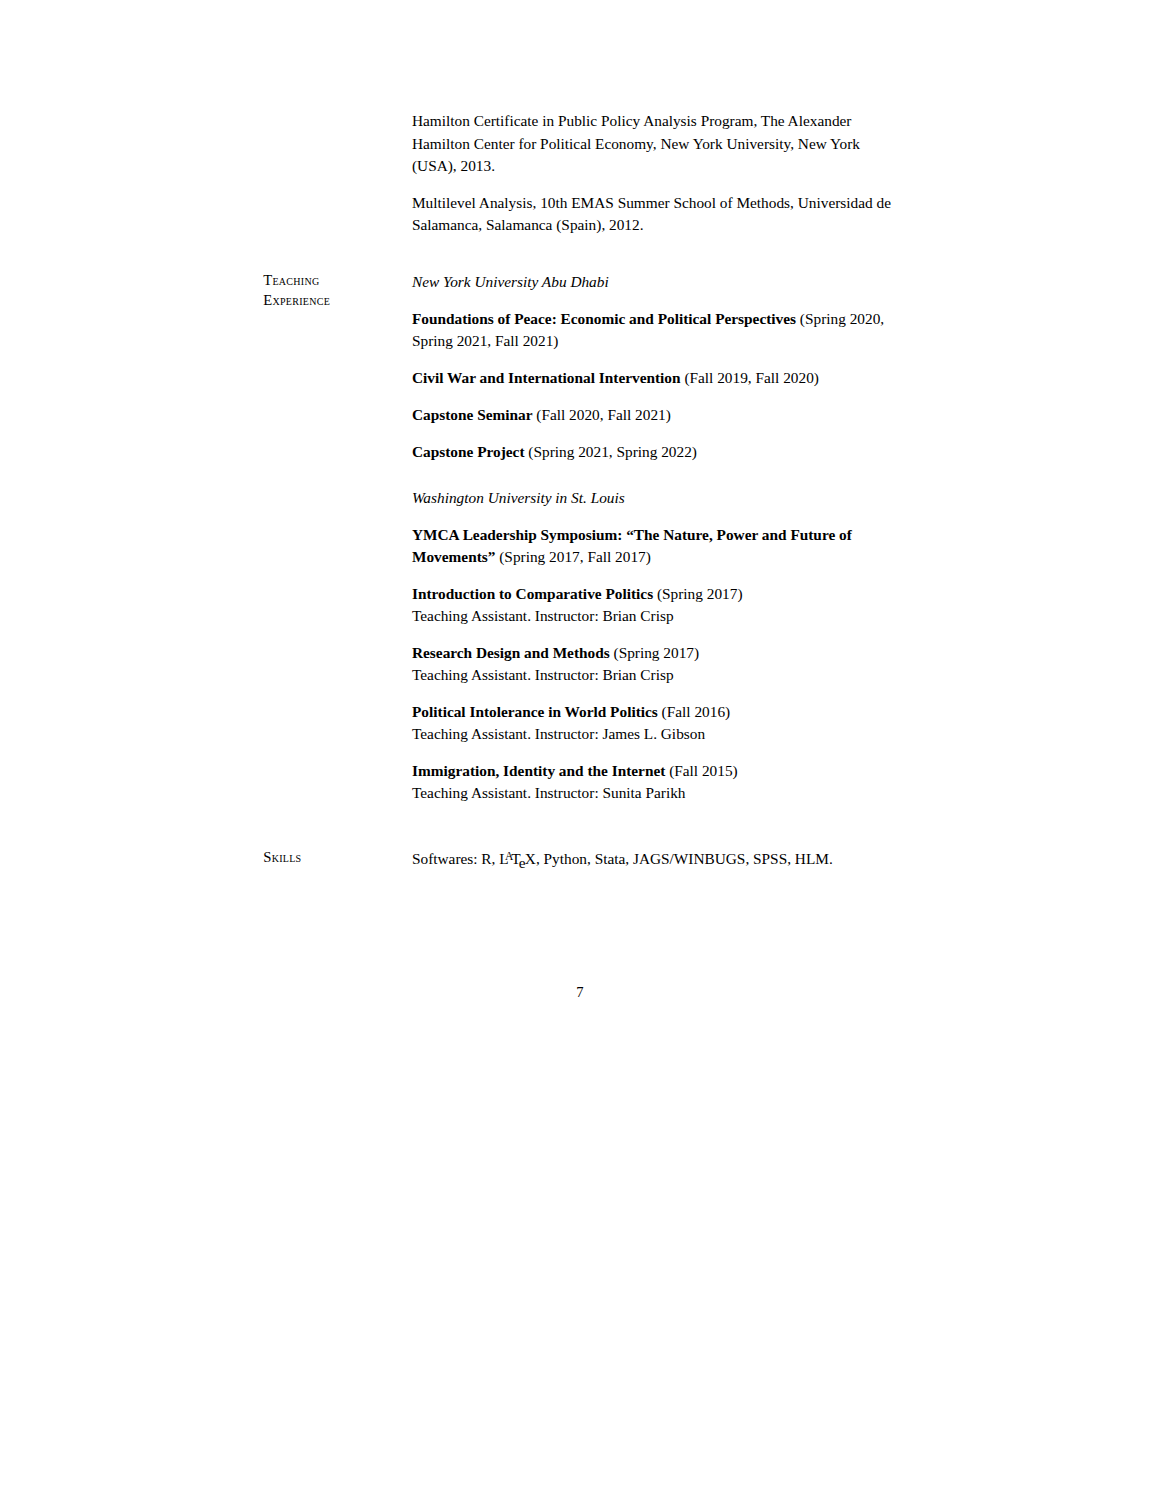Hamilton Certificate in Public Policy Analysis Program, The Alexander Hamilton Center for Political Economy, New York University, New York (USA), 2013.
Multilevel Analysis, 10th EMAS Summer School of Methods, Universidad de Salamanca, Salamanca (Spain), 2012.
Teaching
Experience
New York University Abu Dhabi
Foundations of Peace: Economic and Political Perspectives (Spring 2020, Spring 2021, Fall 2021)
Civil War and International Intervention (Fall 2019, Fall 2020)
Capstone Seminar (Fall 2020, Fall 2021)
Capstone Project (Spring 2021, Spring 2022)
Washington University in St. Louis
YMCA Leadership Symposium: “The Nature, Power and Future of Movements” (Spring 2017, Fall 2017)
Introduction to Comparative Politics (Spring 2017)Teaching Assistant. Instructor: Brian Crisp
Research Design and Methods (Spring 2017)Teaching Assistant. Instructor: Brian Crisp
Political Intolerance in World Politics (Fall 2016)Teaching Assistant. Instructor: James L. Gibson
Immigration, Identity and the Internet (Fall 2015)Teaching Assistant. Instructor: Sunita Parikh
Skills
Softwares: R, LaTeX, Python, Stata, JAGS/WINBUGS, SPSS, HLM.
7